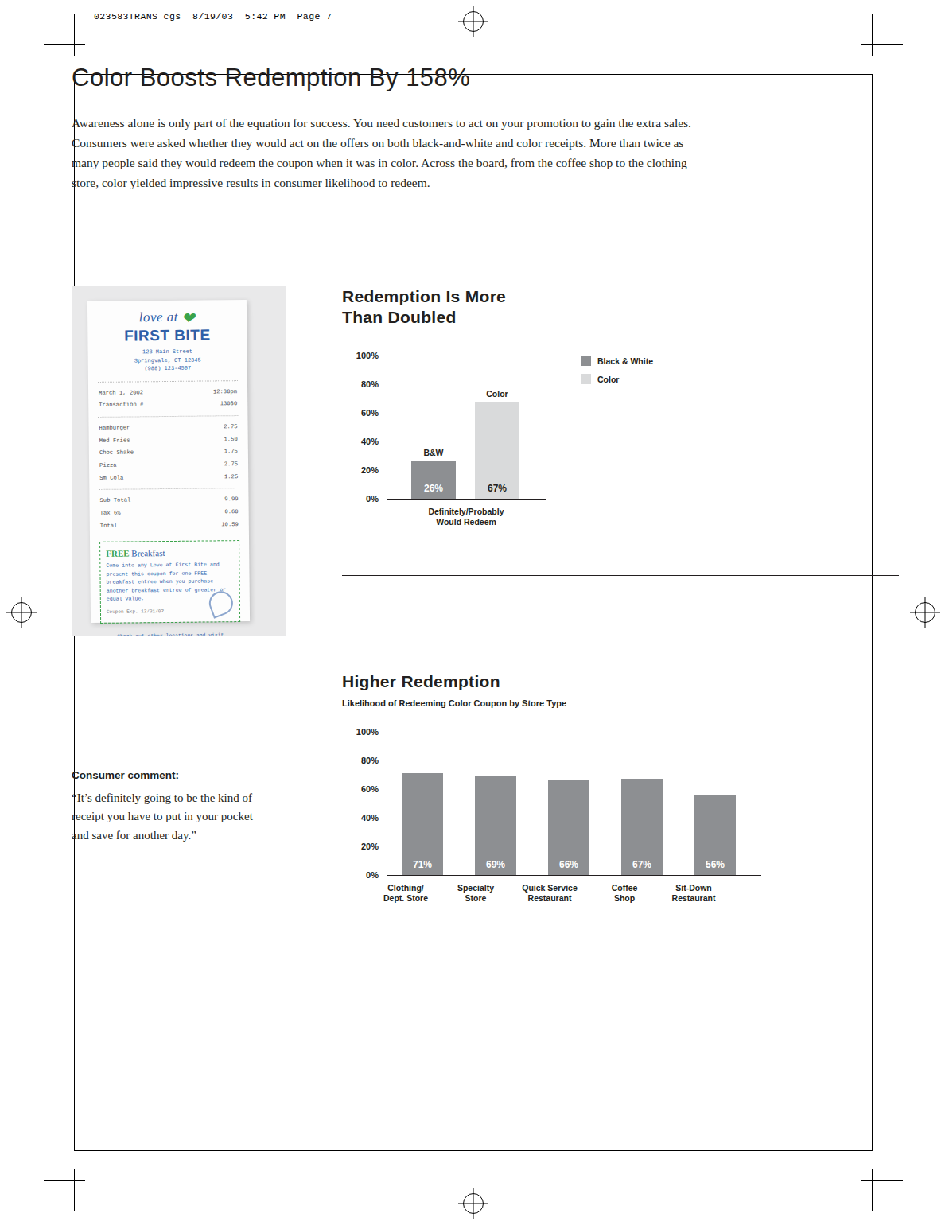023583TRANS cgs 8/19/03 5:42 PM Page 7
Color Boosts Redemption By 158%
Awareness alone is only part of the equation for success. You need customers to act on your promotion to gain the extra sales. Consumers were asked whether they would act on the offers on both black-and-white and color receipts. More than twice as many people said they would redeem the coupon when it was in color. Across the board, from the coffee shop to the clothing store, color yielded impressive results in consumer likelihood to redeem.
love at❤
FIRST BITE
123 Main Street
Springvale, CT 12345
(988) 123-4567
| March 1, 2002 | 12:30pm |
| Transaction # | 13080 |
| Hamburger | 2.75 |
| Med Fries | 1.50 |
| Choc Shake | 1.75 |
| Pizza | 2.75 |
| Sm Cola | 1.25 |
| Sub Total | 9.99 |
| Tax 6% | 0.60 |
| Total | 10.59 |
FREE Breakfast
Come into any Love at First Bite and present this coupon for one FREE breakfast entree when you purchase another breakfast entree of greater or equal value.
Coupon Exp. 12/31/02
Check out other locations and visit
www.loveatfirstbite.com
Consumer comment:
“It’s definitely going to be the kind of receipt you have to put in your pocket and save for another day.”
Redemption Is More
Than Doubled
100%
80%
60%
40%
20%
0%
B&W 26%
Color 67%
Definitely/Probably
Would Redeem
Black & White
Color
Higher Redemption
Likelihood of Redeeming Color Coupon by Store Type
100%
80%
60%
40%
20%
0%
71%
69%
66%
67%
56%
Clothing/
Dept. Store
Specialty
Store
Quick Service
Restaurant
Coffee
Shop
Sit-Down
Restaurant